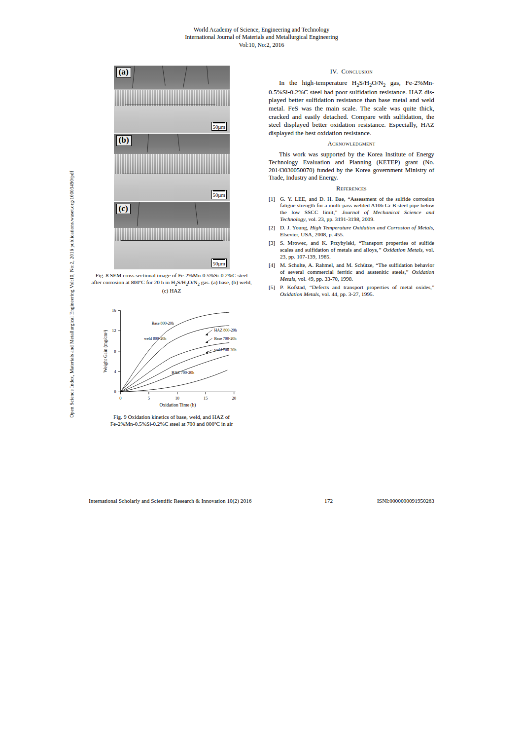World Academy of Science, Engineering and Technology
International Journal of Materials and Metallurgical Engineering
Vol:10, No:2, 2016
Open Science Index, Materials and Metallurgical Engineering Vol:10, No:2, 2016 publications.waset.org/10003490/pdf
(a)
50µm
(b)
50µm
(c)
50µm
Fig. 8 SEM cross sectional image of Fe-2%Mn-0.5%Si-0.2%C steel
after corrosion at 800ºC for 20 h in H2S/H2O/N2 gas. (a) base, (b) weld,
(c) HAZ
0 4 8 12 16 0 5 10 15 20 Oxidation Time (h) Weight Gain (mg/cm²) Base 800-20h weld 800-20h HAZ 700-20h HAZ 800-20h Base 700-20h weld 700-20h
Fig. 9 Oxidation kinetics of base, weld, and HAZ of
Fe-2%Mn-0.5%Si-0.2%C steel at 700 and 800ºC in air
IV. Conclusion
In the high-temperature H2S/H2O/N2 gas, Fe-2%Mn-0.5%Si-0.2%C steel had poor sulfidation resistance. HAZ displayed better sulfidation resistance than base metal and weld metal. FeS was the main scale. The scale was quite thick, cracked and easily detached. Compare with sulfidation, the steel displayed better oxidation resistance. Especially, HAZ displayed the best oxidation resistance.
Acknowledgment
This work was supported by the Korea Institute of Energy Technology Evaluation and Planning (KETEP) grant (No. 20143030050070) funded by the Korea government Ministry of Trade, Industry and Energy.
References
G. Y. LEE, and D. H. Bae, “Assessment of the sulfide corrosion fatigue strength for a multi-pass welded A106 Gr B steel pipe below the low SSCC limit,” Journal of Mechanical Science and Technology, vol. 23, pp. 3191-3198, 2009.
D. J. Young, High Temperature Oxidation and Corrosion of Metals, Elsevier, USA, 2008, p. 455.
S. Mrowec, and K. Przybylski, “Transport properties of sulfide scales and sulfidation of metals and alloys,” Oxidation Metals, vol. 23, pp. 107-139, 1985.
M. Schulte, A. Rahmel, and M. Schütze, “The sulfidation behavior of several commercial ferritic and austenitic steels,” Oxidation Metals, vol. 49, pp. 33-70, 1998.
P. Kofstad, “Defects and transport properties of metal oxides,” Oxidation Metals, vol. 44, pp. 3-27, 1995.
International Scholarly and Scientific Research & Innovation 10(2) 2016
172
ISNI:0000000091950263